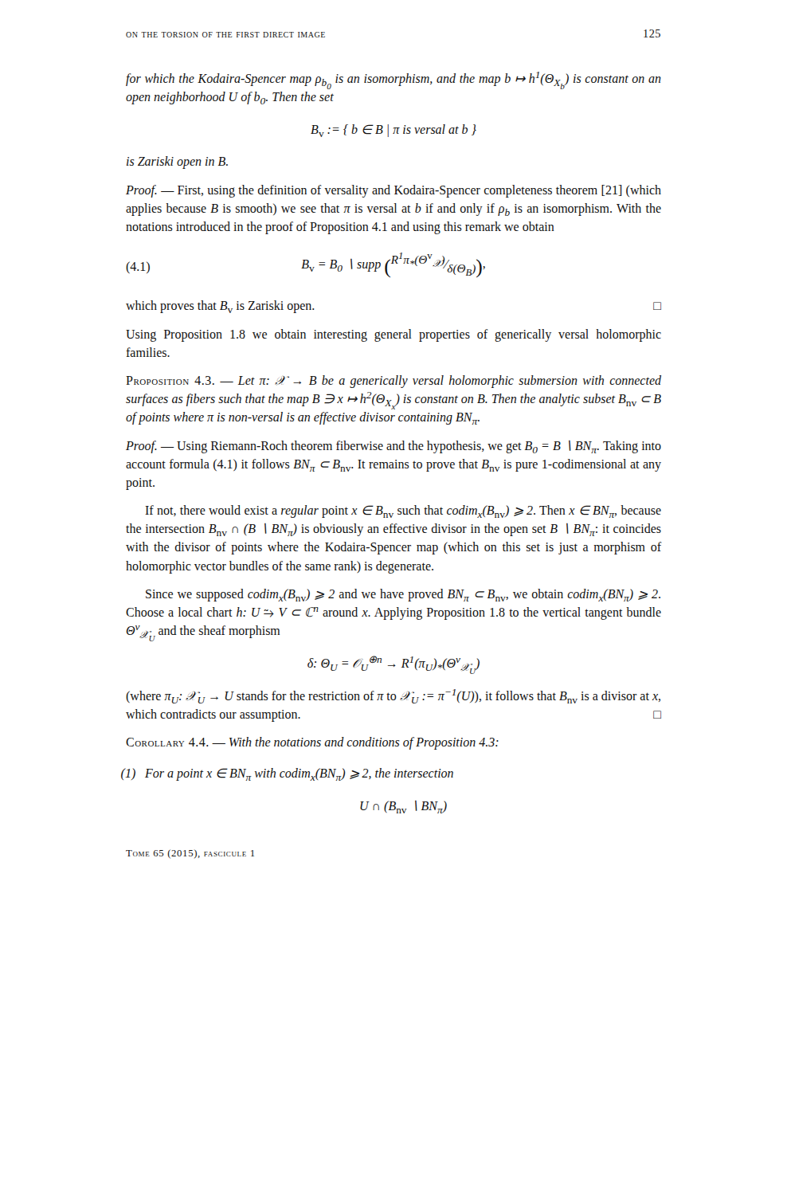on the torsion of the first direct image 125
for which the Kodaira-Spencer map ρb0 is an isomorphism, and the map b ↦ h1(ΘXb) is constant on an open neighborhood U of b0. Then the set
Bv := { b ∈ B | π is versal at b }
is Zariski open in B.
Proof. — First, using the definition of versality and Kodaira-Spencer completeness theorem [21] (which applies because B is smooth) we see that π is versal at b if and only if ρb is an isomorphism. With the notations introduced in the proof of Proposition 4.1 and using this remark we obtain
(4.1) Bv = B0 ∖ supp (R1π*(Θv𝒳)⁄δ(ΘB)),
which proves that Bv is Zariski open. □
Using Proposition 1.8 we obtain interesting general properties of generically versal holomorphic families.
Proposition 4.3. — Let π: 𝒳 → B be a generically versal holomorphic submersion with connected surfaces as fibers such that the map B ∋ x ↦ h2(ΘXx) is constant on B. Then the analytic subset Bnv ⊂ B of points where π is non-versal is an effective divisor containing BNπ.
Proof. — Using Riemann-Roch theorem fiberwise and the hypothesis, we get B0 = B ∖ BNπ. Taking into account formula (4.1) it follows BNπ ⊂ Bnv. It remains to prove that Bnv is pure 1-codimensional at any point.
If not, there would exist a regular point x ∈ Bnv such that codimx(Bnv) ⩾ 2. Then x ∈ BNπ, because the intersection Bnv ∩ (B ∖ BNπ) is obviously an effective divisor in the open set B ∖ BNπ: it coincides with the divisor of points where the Kodaira-Spencer map (which on this set is just a morphism of holomorphic vector bundles of the same rank) is degenerate.
Since we supposed codimx(Bnv) ⩾ 2 and we have proved BNπ ⊂ Bnv, we obtain codimx(BNπ) ⩾ 2. Choose a local chart h: U ⥲ V ⊂ ℂn around x. Applying Proposition 1.8 to the vertical tangent bundle Θv𝒳U and the sheaf morphism
δ: ΘU = 𝒪U⊕n → R1(πU)*(Θv𝒳U)
(where πU: 𝒳U → U stands for the restriction of π to 𝒳U := π−1(U)), it follows that Bnv is a divisor at x, which contradicts our assumption. □
Corollary 4.4. — With the notations and conditions of Proposition 4.3:
For a point x ∈ BNπ with codimx(BNπ) ⩾ 2, the intersection
U ∩ (Bnv ∖ BNπ)
Tome 65 (2015), fascicule 1